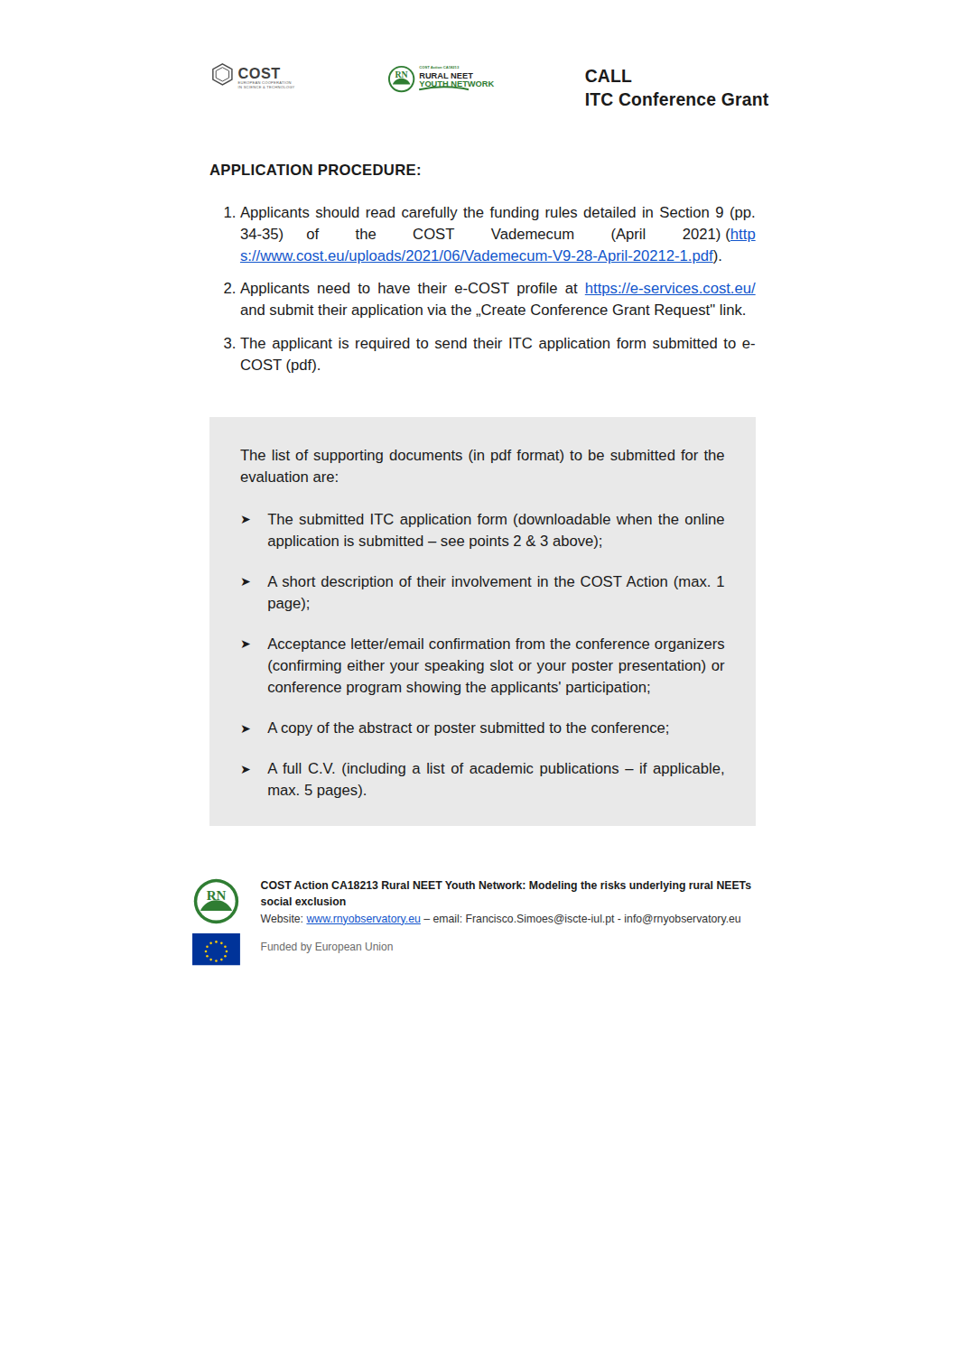COST EUROPEAN COOPERATION IN SCIENCE & TECHNOLOGY
RN COST Action CA18213 RURAL NEET YOUTH NETWORK
CALL
ITC Conference Grant
APPLICATION PROCEDURE:
Applicants should read carefully the funding rules detailed in Section 9 (pp. 34-35) of the COST Vademecum (April 2021) (https://www.cost.eu/uploads/2021/06/Vademecum-V9-28-April-20212-1.pdf).
Applicants need to have their e-COST profile at https://e-services.cost.eu/ and submit their application via the „Create Conference Grant Request" link.
The applicant is required to send their ITC application form submitted to e-COST (pdf).
The list of supporting documents (in pdf format) to be submitted for the evaluation are:
The submitted ITC application form (downloadable when the online application is submitted – see points 2 & 3 above);
A short description of their involvement in the COST Action (max. 1 page);
Acceptance letter/email confirmation from the conference organizers (confirming either your speaking slot or your poster presentation) or conference program showing the applicants' participation;
A copy of the abstract or poster submitted to the conference;
A full C.V. (including a list of academic publications – if applicable, max. 5 pages).
RN
COST Action CA18213 Rural NEET Youth Network: Modeling the risks underlying rural NEETs social exclusion
Website: www.rnyobservatory.eu – email: Francisco.Simoes@iscte-iul.pt - info@rnyobservatory.eu
Funded by European Union